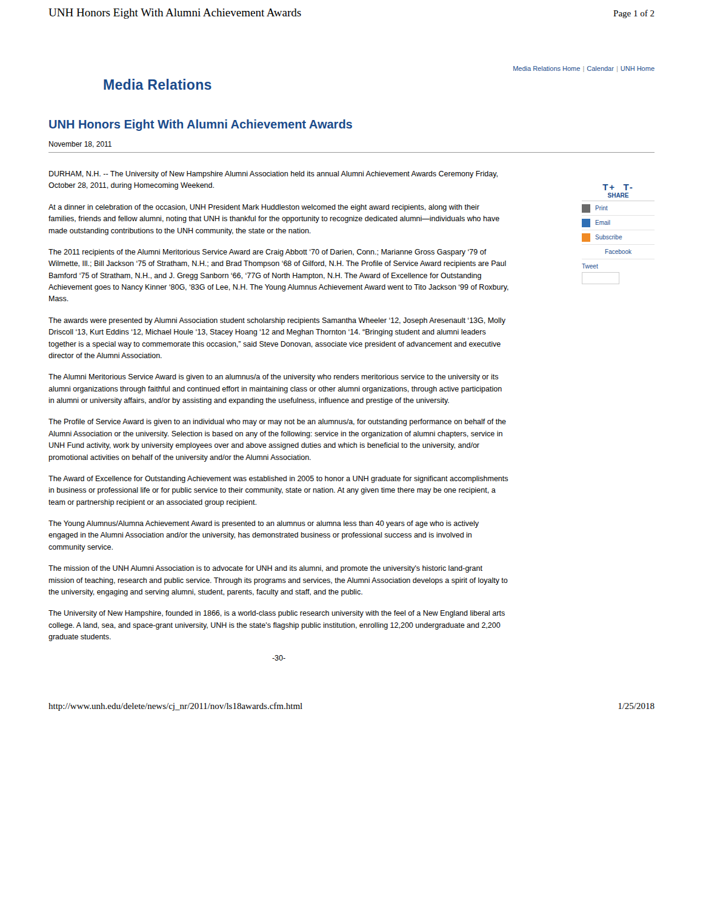UNH Honors Eight With Alumni Achievement Awards
Page 1 of 2
Media Relations Home|Calendar|UNH Home
Media Relations
UNH Honors Eight With Alumni Achievement Awards
November 18, 2011
T+ T-
SHARE
Print
Email
Subscribe
Facebook
Tweet
DURHAM, N.H. -- The University of New Hampshire Alumni Association held its annual Alumni Achievement Awards Ceremony Friday, October 28, 2011, during Homecoming Weekend.
At a dinner in celebration of the occasion, UNH President Mark Huddleston welcomed the eight award recipients, along with their families, friends and fellow alumni, noting that UNH is thankful for the opportunity to recognize dedicated alumni—individuals who have made outstanding contributions to the UNH community, the state or the nation.
The 2011 recipients of the Alumni Meritorious Service Award are Craig Abbott ‘70 of Darien, Conn.; Marianne Gross Gaspary ‘79 of Wilmette, Ill.; Bill Jackson ‘75 of Stratham, N.H.; and Brad Thompson ‘68 of Gilford, N.H. The Profile of Service Award recipients are Paul Bamford ‘75 of Stratham, N.H., and J. Gregg Sanborn ‘66, ‘77G of North Hampton, N.H. The Award of Excellence for Outstanding Achievement goes to Nancy Kinner ‘80G, ‘83G of Lee, N.H. The Young Alumnus Achievement Award went to Tito Jackson ‘99 of Roxbury, Mass.
The awards were presented by Alumni Association student scholarship recipients Samantha Wheeler ‘12, Joseph Aresenault ‘13G, Molly Driscoll ‘13, Kurt Eddins ‘12, Michael Houle ‘13, Stacey Hoang ‘12 and Meghan Thornton ‘14. “Bringing student and alumni leaders together is a special way to commemorate this occasion,” said Steve Donovan, associate vice president of advancement and executive director of the Alumni Association.
The Alumni Meritorious Service Award is given to an alumnus/a of the university who renders meritorious service to the university or its alumni organizations through faithful and continued effort in maintaining class or other alumni organizations, through active participation in alumni or university affairs, and/or by assisting and expanding the usefulness, influence and prestige of the university.
The Profile of Service Award is given to an individual who may or may not be an alumnus/a, for outstanding performance on behalf of the Alumni Association or the university. Selection is based on any of the following: service in the organization of alumni chapters, service in UNH Fund activity, work by university employees over and above assigned duties and which is beneficial to the university, and/or promotional activities on behalf of the university and/or the Alumni Association.
The Award of Excellence for Outstanding Achievement was established in 2005 to honor a UNH graduate for significant accomplishments in business or professional life or for public service to their community, state or nation. At any given time there may be one recipient, a team or partnership recipient or an associated group recipient.
The Young Alumnus/Alumna Achievement Award is presented to an alumnus or alumna less than 40 years of age who is actively engaged in the Alumni Association and/or the university, has demonstrated business or professional success and is involved in community service.
The mission of the UNH Alumni Association is to advocate for UNH and its alumni, and promote the university's historic land-grant mission of teaching, research and public service. Through its programs and services, the Alumni Association develops a spirit of loyalty to the university, engaging and serving alumni, student, parents, faculty and staff, and the public.
The University of New Hampshire, founded in 1866, is a world-class public research university with the feel of a New England liberal arts college. A land, sea, and space-grant university, UNH is the state's flagship public institution, enrolling 12,200 undergraduate and 2,200 graduate students.
-30-
http://www.unh.edu/delete/news/cj_nr/2011/nov/ls18awards.cfm.html
1/25/2018